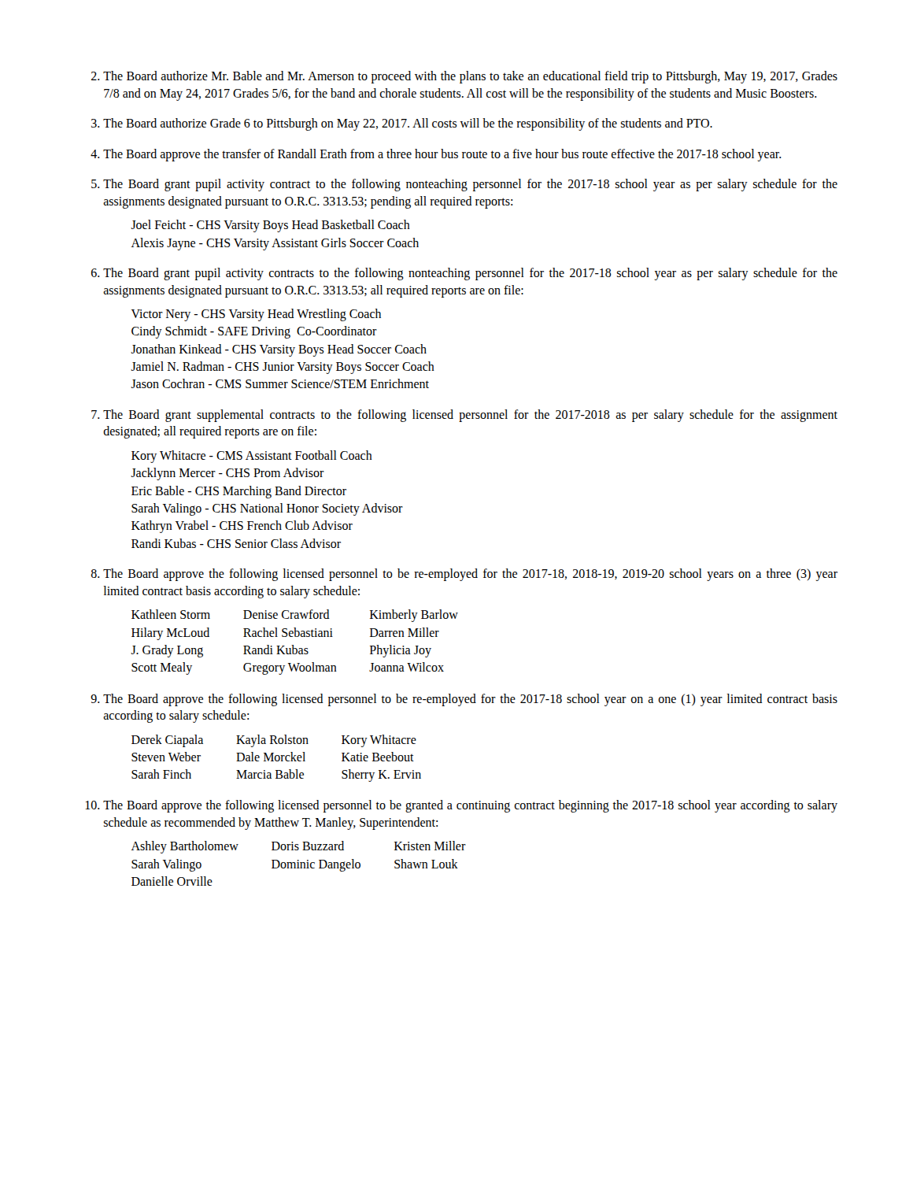The Board authorize Mr. Bable and Mr. Amerson to proceed with the plans to take an educational field trip to Pittsburgh, May 19, 2017, Grades 7/8 and on May 24, 2017 Grades 5/6, for the band and chorale students. All cost will be the responsibility of the students and Music Boosters.
The Board authorize Grade 6 to Pittsburgh on May 22, 2017. All costs will be the responsibility of the students and PTO.
The Board approve the transfer of Randall Erath from a three hour bus route to a five hour bus route effective the 2017-18 school year.
The Board grant pupil activity contract to the following nonteaching personnel for the 2017-18 school year as per salary schedule for the assignments designated pursuant to O.R.C. 3313.53; pending all required reports:
Joel Feicht - CHS Varsity Boys Head Basketball Coach
Alexis Jayne - CHS Varsity Assistant Girls Soccer Coach
The Board grant pupil activity contracts to the following nonteaching personnel for the 2017-18 school year as per salary schedule for the assignments designated pursuant to O.R.C. 3313.53; all required reports are on file:
Victor Nery - CHS Varsity Head Wrestling Coach
Cindy Schmidt - SAFE Driving Co-Coordinator
Jonathan Kinkead - CHS Varsity Boys Head Soccer Coach
Jamiel N. Radman - CHS Junior Varsity Boys Soccer Coach
Jason Cochran - CMS Summer Science/STEM Enrichment
The Board grant supplemental contracts to the following licensed personnel for the 2017-2018 as per salary schedule for the assignment designated; all required reports are on file:
Kory Whitacre - CMS Assistant Football Coach
Jacklynn Mercer - CHS Prom Advisor
Eric Bable - CHS Marching Band Director
Sarah Valingo - CHS National Honor Society Advisor
Kathryn Vrabel - CHS French Club Advisor
Randi Kubas - CHS Senior Class Advisor
The Board approve the following licensed personnel to be re-employed for the 2017-18, 2018-19, 2019-20 school years on a three (3) year limited contract basis according to salary schedule:
| Kathleen Storm | Denise Crawford | Kimberly Barlow |
| Hilary McLoud | Rachel Sebastiani | Darren Miller |
| J. Grady Long | Randi Kubas | Phylicia Joy |
| Scott Mealy | Gregory Woolman | Joanna Wilcox |
The Board approve the following licensed personnel to be re-employed for the 2017-18 school year on a one (1) year limited contract basis according to salary schedule:
| Derek Ciapala | Kayla Rolston | Kory Whitacre |
| Steven Weber | Dale Morckel | Katie Beebout |
| Sarah Finch | Marcia Bable | Sherry K. Ervin |
The Board approve the following licensed personnel to be granted a continuing contract beginning the 2017-18 school year according to salary schedule as recommended by Matthew T. Manley, Superintendent:
| Ashley Bartholomew | Doris Buzzard | Kristen Miller |
| Sarah Valingo | Dominic Dangelo | Shawn Louk |
| Danielle Orville | | |